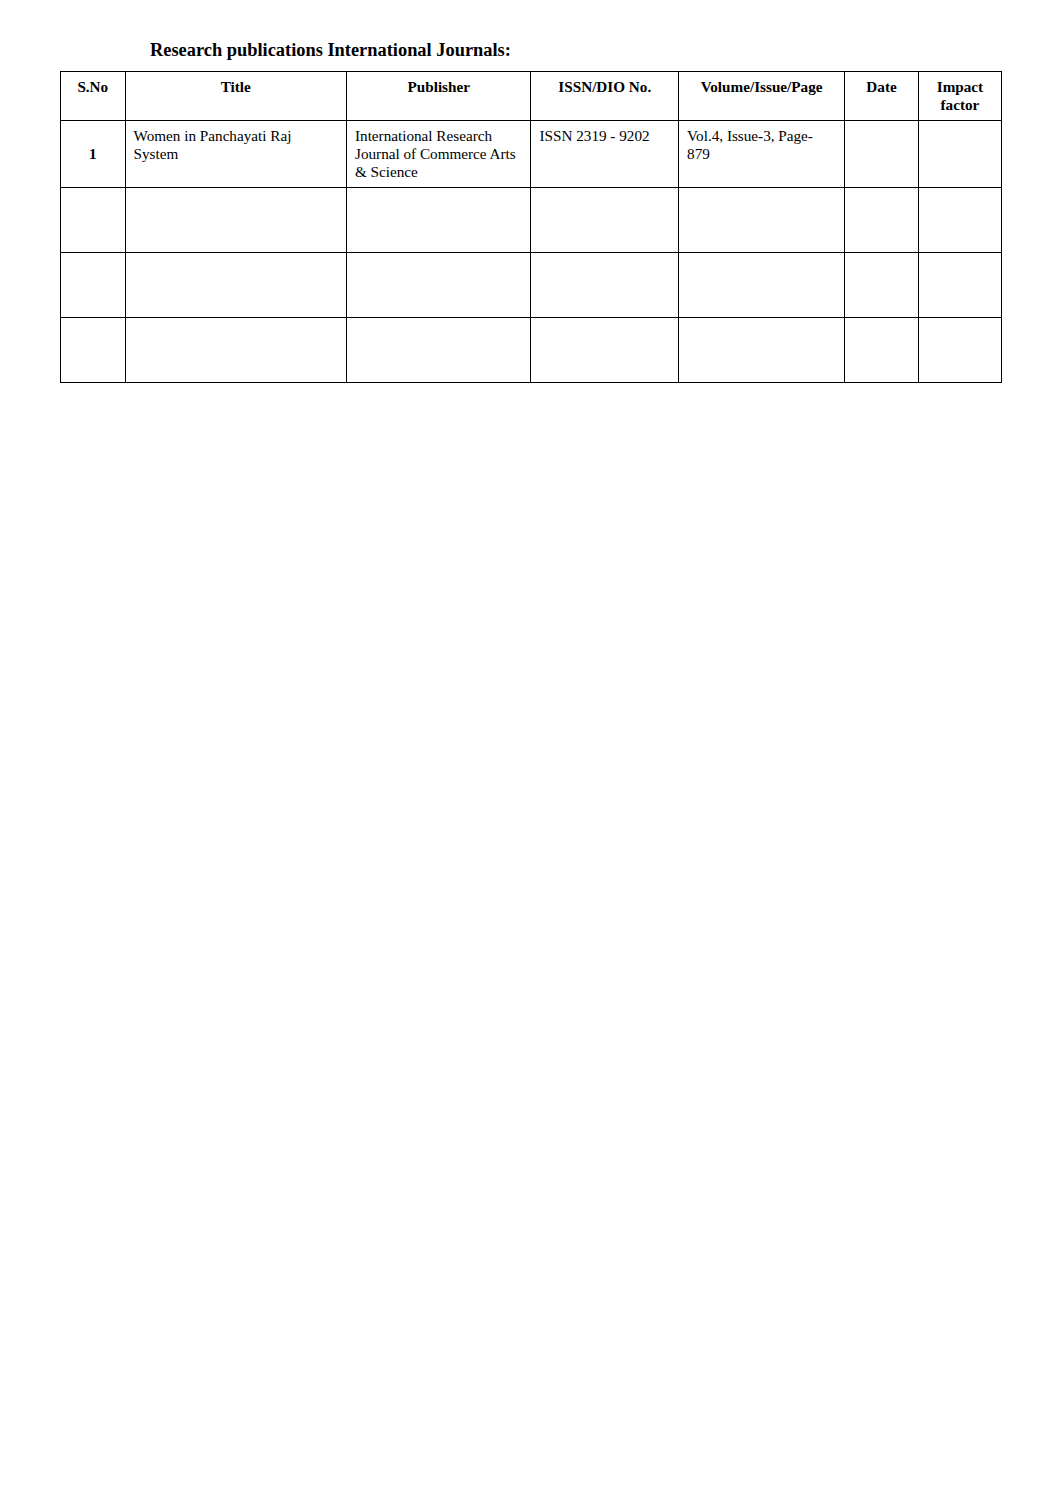Research publications International Journals:
| S.No | Title | Publisher | ISSN/DIO No. | Volume/Issue/Page | Date | Impact factor |
| --- | --- | --- | --- | --- | --- | --- |
| 1 | Women in Panchayati Raj System | International Research Journal of Commerce Arts & Science | ISSN 2319 - 9202 | Vol.4, Issue-3, Page- 879 | | |